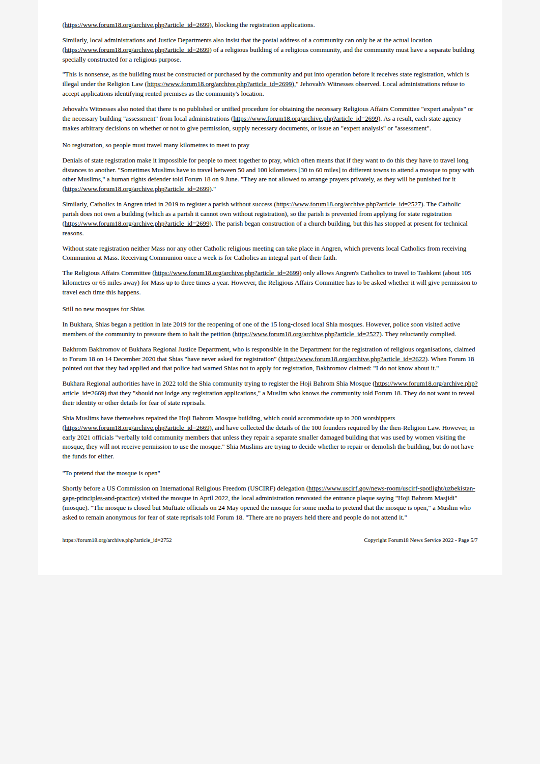(https://www.forum18.org/archive.php?article_id=2699), blocking the registration applications.
Similarly, local administrations and Justice Departments also insist that the postal address of a community can only be at the actual location (https://www.forum18.org/archive.php?article_id=2699) of a religious building of a religious community, and the community must have a separate building specially constructed for a religious purpose.
"This is nonsense, as the building must be constructed or purchased by the community and put into operation before it receives state registration, which is illegal under the Religion Law (https://www.forum18.org/archive.php?article_id=2699)," Jehovah's Witnesses observed. Local administrations refuse to accept applications identifying rented premises as the community's location.
Jehovah's Witnesses also noted that there is no published or unified procedure for obtaining the necessary Religious Affairs Committee "expert analysis" or the necessary building "assessment" from local administrations (https://www.forum18.org/archive.php?article_id=2699). As a result, each state agency makes arbitrary decisions on whether or not to give permission, supply necessary documents, or issue an "expert analysis" or "assessment".
No registration, so people must travel many kilometres to meet to pray
Denials of state registration make it impossible for people to meet together to pray, which often means that if they want to do this they have to travel long distances to another. "Sometimes Muslims have to travel between 50 and 100 kilometers [30 to 60 miles] to different towns to attend a mosque to pray with other Muslims," a human rights defender told Forum 18 on 9 June. "They are not allowed to arrange prayers privately, as they will be punished for it (https://www.forum18.org/archive.php?article_id=2699)."
Similarly, Catholics in Angren tried in 2019 to register a parish without success (https://www.forum18.org/archive.php?article_id=2527). The Catholic parish does not own a building (which as a parish it cannot own without registration), so the parish is prevented from applying for state registration (https://www.forum18.org/archive.php?article_id=2699). The parish began construction of a church building, but this has stopped at present for technical reasons.
Without state registration neither Mass nor any other Catholic religious meeting can take place in Angren, which prevents local Catholics from receiving Communion at Mass. Receiving Communion once a week is for Catholics an integral part of their faith.
The Religious Affairs Committee (https://www.forum18.org/archive.php?article_id=2699) only allows Angren's Catholics to travel to Tashkent (about 105 kilometres or 65 miles away) for Mass up to three times a year. However, the Religious Affairs Committee has to be asked whether it will give permission to travel each time this happens.
Still no new mosques for Shias
In Bukhara, Shias began a petition in late 2019 for the reopening of one of the 15 long-closed local Shia mosques. However, police soon visited active members of the community to pressure them to halt the petition (https://www.forum18.org/archive.php?article_id=2527). They reluctantly complied.
Bakhrom Bakhromov of Bukhara Regional Justice Department, who is responsible in the Department for the registration of religious organisations, claimed to Forum 18 on 14 December 2020 that Shias "have never asked for registration" (https://www.forum18.org/archive.php?article_id=2622). When Forum 18 pointed out that they had applied and that police had warned Shias not to apply for registration, Bakhromov claimed: "I do not know about it."
Bukhara Regional authorities have in 2022 told the Shia community trying to register the Hoji Bahrom Shia Mosque (https://www.forum18.org/archive.php?article_id=2669) that they "should not lodge any registration applications," a Muslim who knows the community told Forum 18. They do not want to reveal their identity or other details for fear of state reprisals.
Shia Muslims have themselves repaired the Hoji Bahrom Mosque building, which could accommodate up to 200 worshippers (https://www.forum18.org/archive.php?article_id=2669), and have collected the details of the 100 founders required by the then-Religion Law. However, in early 2021 officials "verbally told community members that unless they repair a separate smaller damaged building that was used by women visiting the mosque, they will not receive permission to use the mosque." Shia Muslims are trying to decide whether to repair or demolish the building, but do not have the funds for either.
"To pretend that the mosque is open"
Shortly before a US Commission on International Religious Freedom (USCIRF) delegation (https://www.uscirf.gov/news-room/uscirf-spotlight/uzbekistan-gaps-principles-and-practice) visited the mosque in April 2022, the local administration renovated the entrance plaque saying "Hoji Bahrom Masjidi" (mosque). "The mosque is closed but Muftiate officials on 24 May opened the mosque for some media to pretend that the mosque is open," a Muslim who asked to remain anonymous for fear of state reprisals told Forum 18. "There are no prayers held there and people do not attend it."
https://forum18.org/archive.php?article_id=2752 Copyright Forum18 News Service 2022 - Page 5/7